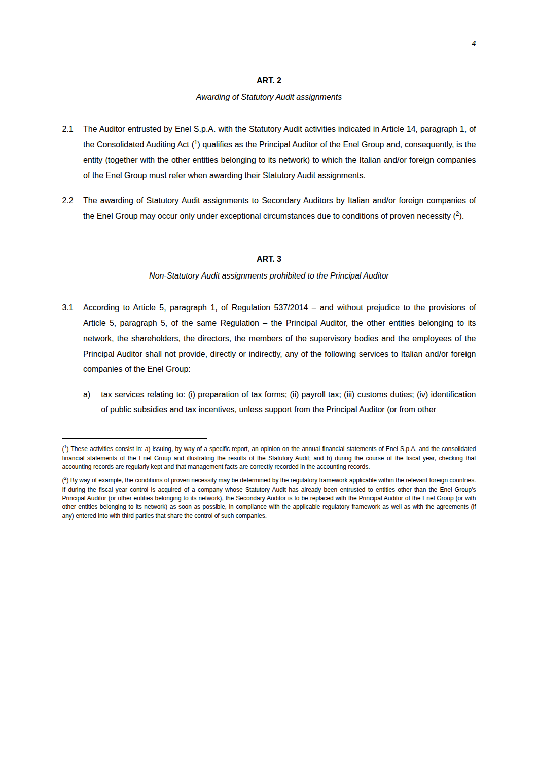4
ART. 2
Awarding of Statutory Audit assignments
2.1
The Auditor entrusted by Enel S.p.A. with the Statutory Audit activities indicated in Article 14, paragraph 1, of the Consolidated Auditing Act (1) qualifies as the Principal Auditor of the Enel Group and, consequently, is the entity (together with the other entities belonging to its network) to which the Italian and/or foreign companies of the Enel Group must refer when awarding their Statutory Audit assignments.
2.2
The awarding of Statutory Audit assignments to Secondary Auditors by Italian and/or foreign companies of the Enel Group may occur only under exceptional circumstances due to conditions of proven necessity (2).
ART. 3
Non-Statutory Audit assignments prohibited to the Principal Auditor
3.1
According to Article 5, paragraph 1, of Regulation 537/2014 – and without prejudice to the provisions of Article 5, paragraph 5, of the same Regulation – the Principal Auditor, the other entities belonging to its network, the shareholders, the directors, the members of the supervisory bodies and the employees of the Principal Auditor shall not provide, directly or indirectly, any of the following services to Italian and/or foreign companies of the Enel Group:
a) tax services relating to: (i) preparation of tax forms; (ii) payroll tax; (iii) customs duties; (iv) identification of public subsidies and tax incentives, unless support from the Principal Auditor (or from other
(1) These activities consist in: a) issuing, by way of a specific report, an opinion on the annual financial statements of Enel S.p.A. and the consolidated financial statements of the Enel Group and illustrating the results of the Statutory Audit; and b) during the course of the fiscal year, checking that accounting records are regularly kept and that management facts are correctly recorded in the accounting records.
(2) By way of example, the conditions of proven necessity may be determined by the regulatory framework applicable within the relevant foreign countries. If during the fiscal year control is acquired of a company whose Statutory Audit has already been entrusted to entities other than the Enel Group's Principal Auditor (or other entities belonging to its network), the Secondary Auditor is to be replaced with the Principal Auditor of the Enel Group (or with other entities belonging to its network) as soon as possible, in compliance with the applicable regulatory framework as well as with the agreements (if any) entered into with third parties that share the control of such companies.